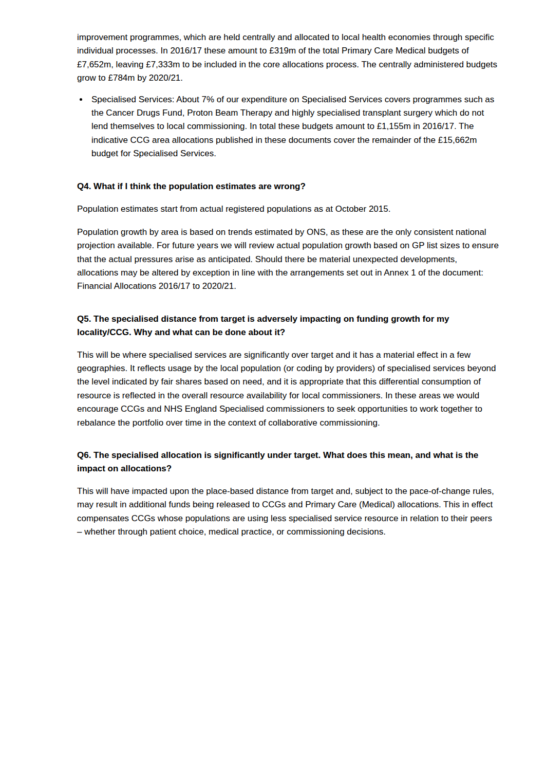improvement programmes, which are held centrally and allocated to local health economies through specific individual processes. In 2016/17 these amount to £319m of the total Primary Care Medical budgets of £7,652m, leaving £7,333m to be included in the core allocations process. The centrally administered budgets grow to £784m by 2020/21.
Specialised Services: About 7% of our expenditure on Specialised Services covers programmes such as the Cancer Drugs Fund, Proton Beam Therapy and highly specialised transplant surgery which do not lend themselves to local commissioning. In total these budgets amount to £1,155m in 2016/17. The indicative CCG area allocations published in these documents cover the remainder of the £15,662m budget for Specialised Services.
Q4. What if I think the population estimates are wrong?
Population estimates start from actual registered populations as at October 2015.
Population growth by area is based on trends estimated by ONS, as these are the only consistent national projection available. For future years we will review actual population growth based on GP list sizes to ensure that the actual pressures arise as anticipated. Should there be material unexpected developments, allocations may be altered by exception in line with the arrangements set out in Annex 1 of the document: Financial Allocations 2016/17 to 2020/21.
Q5. The specialised distance from target is adversely impacting on funding growth for my locality/CCG. Why and what can be done about it?
This will be where specialised services are significantly over target and it has a material effect in a few geographies. It reflects usage by the local population (or coding by providers) of specialised services beyond the level indicated by fair shares based on need, and it is appropriate that this differential consumption of resource is reflected in the overall resource availability for local commissioners. In these areas we would encourage CCGs and NHS England Specialised commissioners to seek opportunities to work together to rebalance the portfolio over time in the context of collaborative commissioning.
Q6. The specialised allocation is significantly under target. What does this mean, and what is the impact on allocations?
This will have impacted upon the place-based distance from target and, subject to the pace-of-change rules, may result in additional funds being released to CCGs and Primary Care (Medical) allocations. This in effect compensates CCGs whose populations are using less specialised service resource in relation to their peers – whether through patient choice, medical practice, or commissioning decisions.